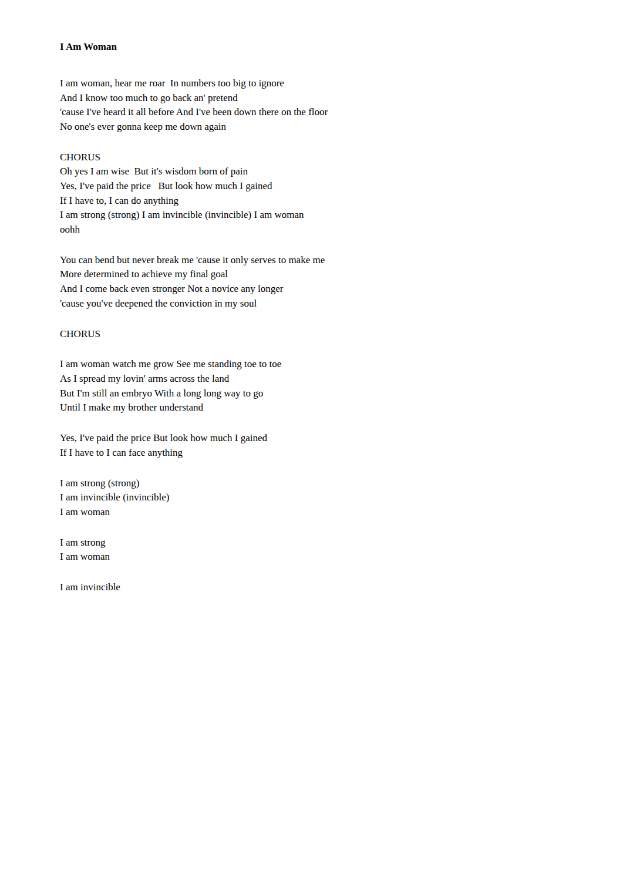I Am Woman
I am woman, hear me roar In numbers too big to ignore
And I know too much to go back an' pretend
'cause I've heard it all before And I've been down there on the floor
No one's ever gonna keep me down again
CHORUS
Oh yes I am wise But it's wisdom born of pain
Yes, I've paid the price But look how much I gained
If I have to, I can do anything
I am strong (strong) I am invincible (invincible) I am woman
oohh
You can bend but never break me 'cause it only serves to make me
More determined to achieve my final goal
And I come back even stronger Not a novice any longer
'cause you've deepened the conviction in my soul
CHORUS
I am woman watch me grow See me standing toe to toe
As I spread my lovin' arms across the land
But I'm still an embryo With a long long way to go
Until I make my brother understand
Yes, I've paid the price But look how much I gained
If I have to I can face anything
I am strong (strong)
I am invincible (invincible)
I am woman
I am strong
I am woman
I am invincible